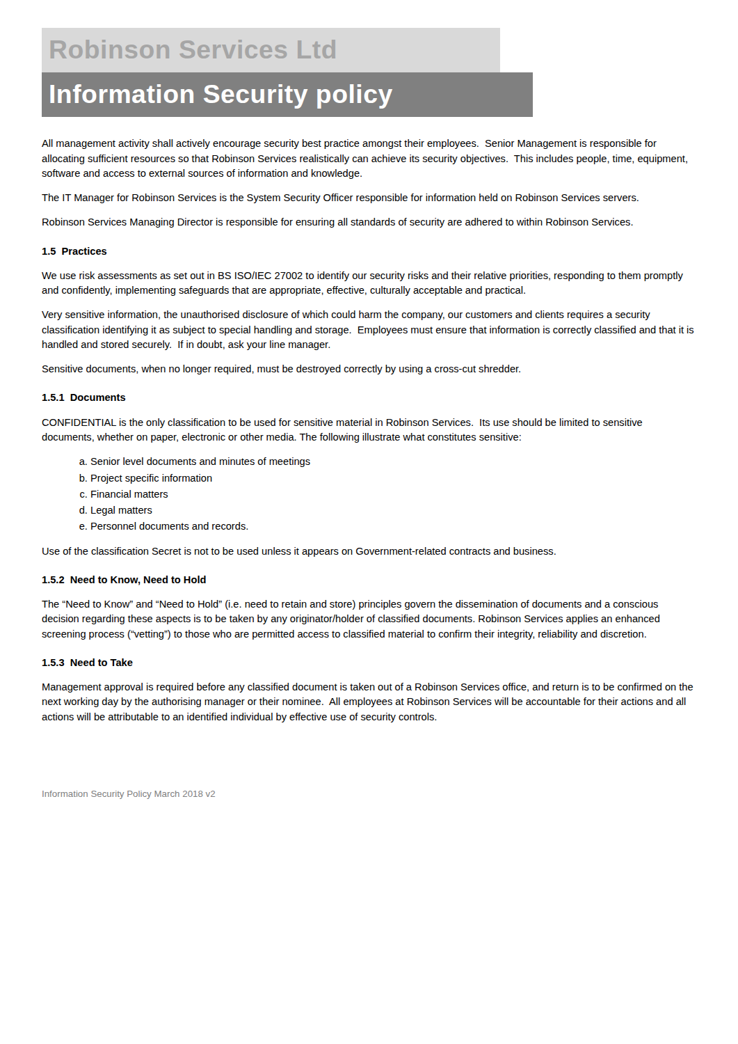Robinson Services Ltd Information Security policy
All management activity shall actively encourage security best practice amongst their employees. Senior Management is responsible for allocating sufficient resources so that Robinson Services realistically can achieve its security objectives. This includes people, time, equipment, software and access to external sources of information and knowledge.
The IT Manager for Robinson Services is the System Security Officer responsible for information held on Robinson Services servers.
Robinson Services Managing Director is responsible for ensuring all standards of security are adhered to within Robinson Services.
1.5 Practices
We use risk assessments as set out in BS ISO/IEC 27002 to identify our security risks and their relative priorities, responding to them promptly and confidently, implementing safeguards that are appropriate, effective, culturally acceptable and practical.
Very sensitive information, the unauthorised disclosure of which could harm the company, our customers and clients requires a security classification identifying it as subject to special handling and storage. Employees must ensure that information is correctly classified and that it is handled and stored securely. If in doubt, ask your line manager.
Sensitive documents, when no longer required, must be destroyed correctly by using a cross-cut shredder.
1.5.1 Documents
CONFIDENTIAL is the only classification to be used for sensitive material in Robinson Services. Its use should be limited to sensitive documents, whether on paper, electronic or other media. The following illustrate what constitutes sensitive:
Senior level documents and minutes of meetings
Project specific information
Financial matters
Legal matters
Personnel documents and records.
Use of the classification Secret is not to be used unless it appears on Government-related contracts and business.
1.5.2 Need to Know, Need to Hold
The “Need to Know” and “Need to Hold” (i.e. need to retain and store) principles govern the dissemination of documents and a conscious decision regarding these aspects is to be taken by any originator/holder of classified documents. Robinson Services applies an enhanced screening process (“vetting”) to those who are permitted access to classified material to confirm their integrity, reliability and discretion.
1.5.3 Need to Take
Management approval is required before any classified document is taken out of a Robinson Services office, and return is to be confirmed on the next working day by the authorising manager or their nominee. All employees at Robinson Services will be accountable for their actions and all actions will be attributable to an identified individual by effective use of security controls.
Information Security Policy March 2018 v2